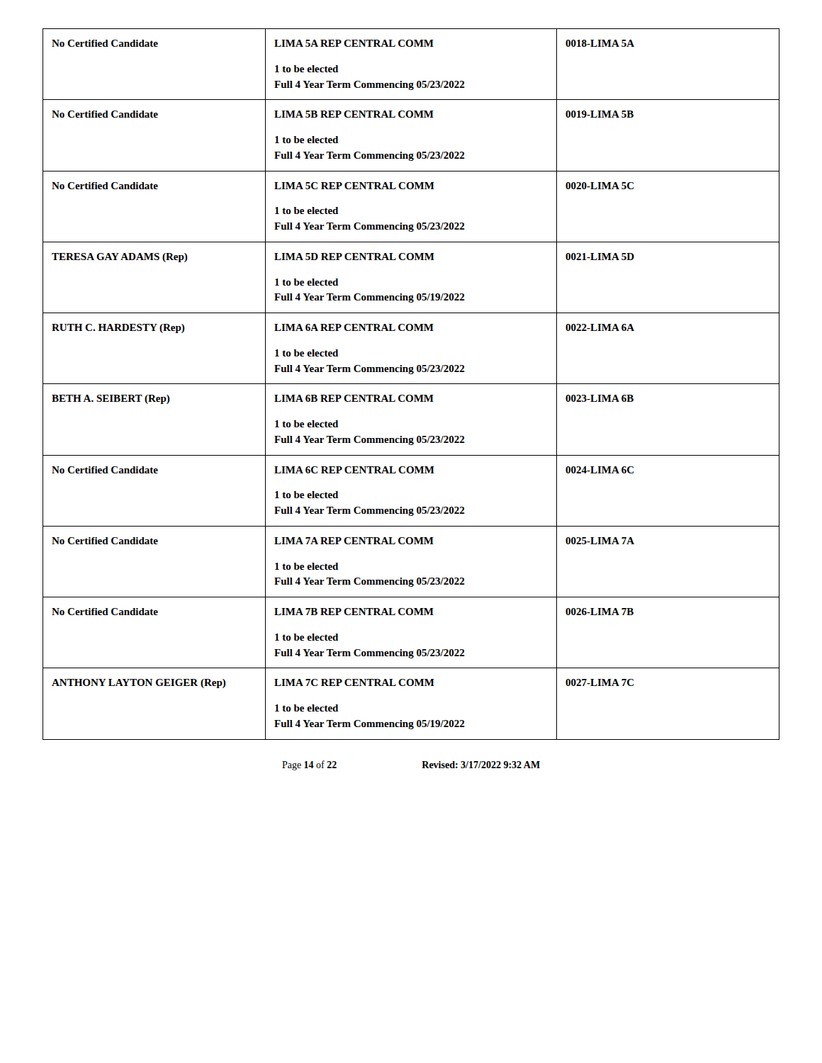| No Certified Candidate | LIMA 5A REP CENTRAL COMM 1 to be elected Full 4 Year Term Commencing 05/23/2022 | 0018-LIMA 5A |
| No Certified Candidate | LIMA 5B REP CENTRAL COMM 1 to be elected Full 4 Year Term Commencing 05/23/2022 | 0019-LIMA 5B |
| No Certified Candidate | LIMA 5C REP CENTRAL COMM 1 to be elected Full 4 Year Term Commencing 05/23/2022 | 0020-LIMA 5C |
| TERESA GAY ADAMS (Rep) | LIMA 5D REP CENTRAL COMM 1 to be elected Full 4 Year Term Commencing 05/19/2022 | 0021-LIMA 5D |
| RUTH C. HARDESTY (Rep) | LIMA 6A REP CENTRAL COMM 1 to be elected Full 4 Year Term Commencing 05/23/2022 | 0022-LIMA 6A |
| BETH A. SEIBERT (Rep) | LIMA 6B REP CENTRAL COMM 1 to be elected Full 4 Year Term Commencing 05/23/2022 | 0023-LIMA 6B |
| No Certified Candidate | LIMA 6C REP CENTRAL COMM 1 to be elected Full 4 Year Term Commencing 05/23/2022 | 0024-LIMA 6C |
| No Certified Candidate | LIMA 7A REP CENTRAL COMM 1 to be elected Full 4 Year Term Commencing 05/23/2022 | 0025-LIMA 7A |
| No Certified Candidate | LIMA 7B REP CENTRAL COMM 1 to be elected Full 4 Year Term Commencing 05/23/2022 | 0026-LIMA 7B |
| ANTHONY LAYTON GEIGER (Rep) | LIMA 7C REP CENTRAL COMM 1 to be elected Full 4 Year Term Commencing 05/19/2022 | 0027-LIMA 7C |
Page 14 of 22 Revised: 3/17/2022 9:32 AM